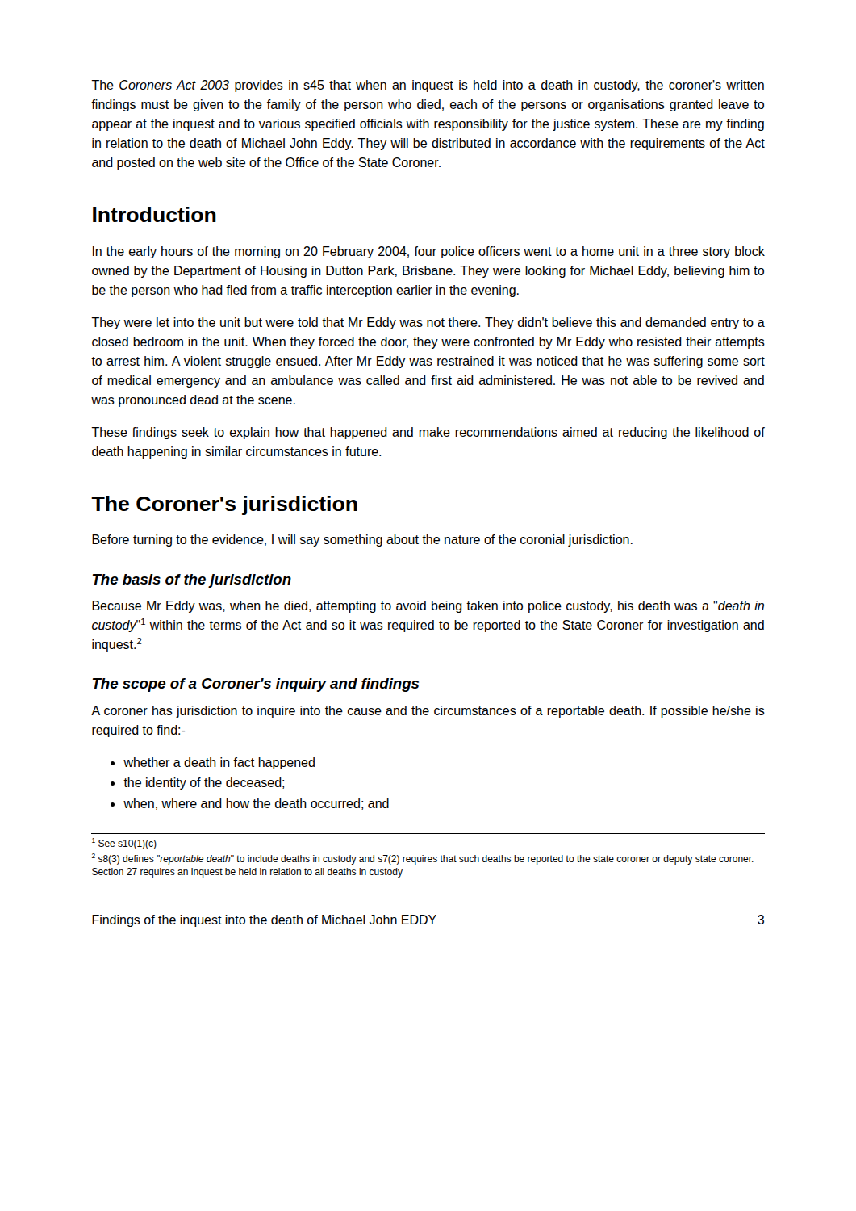The Coroners Act 2003 provides in s45 that when an inquest is held into a death in custody, the coroner's written findings must be given to the family of the person who died, each of the persons or organisations granted leave to appear at the inquest and to various specified officials with responsibility for the justice system. These are my finding in relation to the death of Michael John Eddy. They will be distributed in accordance with the requirements of the Act and posted on the web site of the Office of the State Coroner.
Introduction
In the early hours of the morning on 20 February 2004, four police officers went to a home unit in a three story block owned by the Department of Housing in Dutton Park, Brisbane. They were looking for Michael Eddy, believing him to be the person who had fled from a traffic interception earlier in the evening.
They were let into the unit but were told that Mr Eddy was not there. They didn't believe this and demanded entry to a closed bedroom in the unit. When they forced the door, they were confronted by Mr Eddy who resisted their attempts to arrest him. A violent struggle ensued. After Mr Eddy was restrained it was noticed that he was suffering some sort of medical emergency and an ambulance was called and first aid administered. He was not able to be revived and was pronounced dead at the scene.
These findings seek to explain how that happened and make recommendations aimed at reducing the likelihood of death happening in similar circumstances in future.
The Coroner's jurisdiction
Before turning to the evidence, I will say something about the nature of the coronial jurisdiction.
The basis of the jurisdiction
Because Mr Eddy was, when he died, attempting to avoid being taken into police custody, his death was a "death in custody"1 within the terms of the Act and so it was required to be reported to the State Coroner for investigation and inquest.2
The scope of a Coroner's inquiry and findings
A coroner has jurisdiction to inquire into the cause and the circumstances of a reportable death. If possible he/she is required to find:-
whether a death in fact happened
the identity of the deceased;
when, where and how the death occurred; and
1 See s10(1)(c)
2 s8(3) defines "reportable death" to include deaths in custody and s7(2) requires that such deaths be reported to the state coroner or deputy state coroner. Section 27 requires an inquest be held in relation to all deaths in custody
Findings of the inquest into the death of Michael John EDDY 3